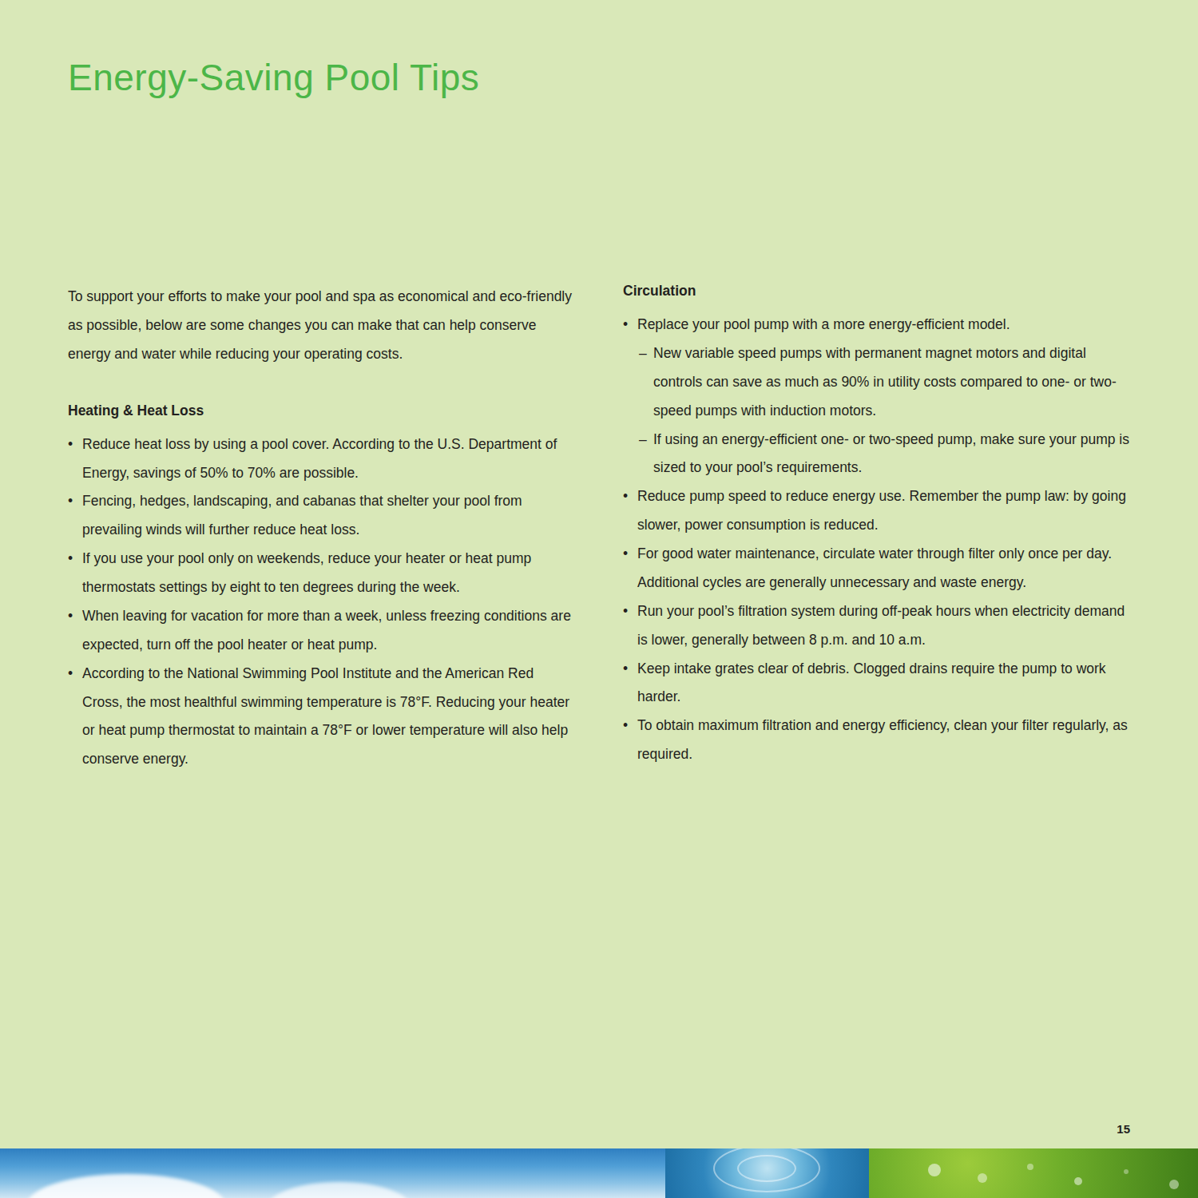Energy-Saving Pool Tips
To support your efforts to make your pool and spa as economical and eco-friendly as possible, below are some changes you can make that can help conserve energy and water while reducing your operating costs.
Heating & Heat Loss
Reduce heat loss by using a pool cover. According to the U.S. Department of Energy, savings of 50% to 70% are possible.
Fencing, hedges, landscaping, and cabanas that shelter your pool from prevailing winds will further reduce heat loss.
If you use your pool only on weekends, reduce your heater or heat pump thermostats settings by eight to ten degrees during the week.
When leaving for vacation for more than a week, unless freezing conditions are expected, turn off the pool heater or heat pump.
According to the National Swimming Pool Institute and the American Red Cross, the most healthful swimming temperature is 78°F. Reducing your heater or heat pump thermostat to maintain a 78°F or lower temperature will also help conserve energy.
Circulation
Replace your pool pump with a more energy-efficient model.
New variable speed pumps with permanent magnet motors and digital controls can save as much as 90% in utility costs compared to one- or two-speed pumps with induction motors.
If using an energy-efficient one- or two-speed pump, make sure your pump is sized to your pool’s requirements.
Reduce pump speed to reduce energy use. Remember the pump law: by going slower, power consumption is reduced.
For good water maintenance, circulate water through filter only once per day. Additional cycles are generally unnecessary and waste energy.
Run your pool’s filtration system during off-peak hours when electricity demand is lower, generally between 8 p.m. and 10 a.m.
Keep intake grates clear of debris. Clogged drains require the pump to work harder.
To obtain maximum filtration and energy efficiency, clean your filter regularly, as required.
15